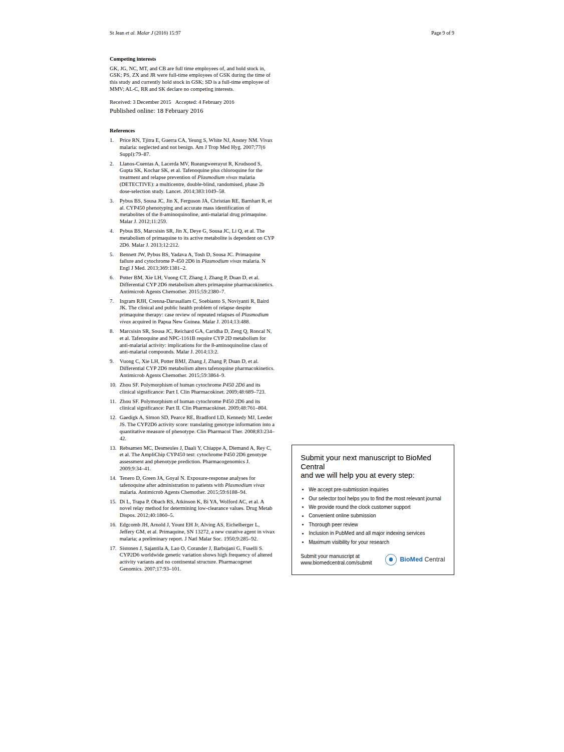St Jean et al. Malar J (2016) 15:97
Page 9 of 9
Competing interests
GK, JG, NC, MT, and CB are full time employees of, and hold stock in, GSK; PS, ZX and JR were full-time employees of GSK during the time of this study and currently hold stock in GSK; SD is a full-time employee of MMV; AL-C, RR and SK declare no competing interests.
Received: 3 December 2015 Accepted: 4 February 2016
Published online: 18 February 2016
References
Price RN, Tjitra E, Guerra CA, Yeung S, White NJ, Anstey NM. Vivax malaria: neglected and not benign. Am J Trop Med Hyg. 2007;77(6 Suppl):79–87.
Llanos-Cuentas A, Lacerda MV, Rueangweerayut R, Krudsood S, Gupta SK, Kochar SK, et al. Tafenoquine plus chloroquine for the treatment and relapse prevention of Plasmodium vivax malaria (DETECTIVE): a multicentre, double-blind, randomised, phase 2b dose-selection study. Lancet. 2014;383:1049–58.
Pybus BS, Sousa JC, Jin X, Ferguson JA, Christian RE, Barnhart R, et al. CYP450 phenotyping and accurate mass identification of metabolites of the 8-aminoquinoline, anti-malarial drug primaquine. Malar J. 2012;11:259.
Pybus BS, Marcsisin SR, Jin X, Deye G, Sousa JC, Li Q, et al. The metabolism of primaquine to its active metabolite is dependent on CYP 2D6. Malar J. 2013;12:212.
Bennett JW, Pybus BS, Yadava A, Tosh D, Sousa JC. Primaquine failure and cytochrome P-450 2D6 in Plasmodium vivax malaria. N Engl J Med. 2013;369:1381–2.
Potter BM, Xie LH, Vuong CT, Zhang J, Zhang P, Duan D, et al. Differential CYP 2D6 metabolism alters primaquine pharmacokinetics. Antimicrob Agents Chemother. 2015;59:2380–7.
Ingram RJH, Crenna-Darusallam C, Soebianto S, Noviyanti R, Baird JK. The clinical and public health problem of relapse despite primaquine therapy: case review of repeated relapses of Plasmodium vivax acquired in Papua New Guinea. Malar J. 2014;13:488.
Marcsisin SR, Sousa JC, Reichard GA, Caridha D, Zeng Q, Roncal N, et al. Tafenoquine and NPC-1161B require CYP 2D metabolism for anti-malarial activity: implications for the 8-aminoquinoline class of anti-malarial compounds. Malar J. 2014;13:2.
Vuong C, Xie LH, Potter BMJ, Zhang J, Zhang P, Duan D, et al. Differential CYP 2D6 metabolism alters tafenoquine pharmacokinetics. Antimicrob Agents Chemother. 2015;59:3864–9.
Zhou SF. Polymorphism of human cytochrome P450 2D6 and its clinical significance: Part I. Clin Pharmacokinet. 2009;48:689–723.
Zhou SF. Polymorphism of human cytochrome P450 2D6 and its clinical significance: Part II. Clin Pharmacokinet. 2009;48:761–804.
Gaedigk A, Simon SD, Pearce RE, Bradford LD, Kennedy MJ, Leeder JS. The CYP2D6 activity score: translating genotype information into a quantitative measure of phenotype. Clin Pharmacol Ther. 2008;83:234–42.
Rebsamen MC, Desmeules J, Daali Y, Chiappe A, Diemand A, Rey C, et al. The AmpliChip CYP450 test: cytochrome P450 2D6 genotype assessment and phenotype prediction. Pharmacogenomics J. 2009;9:34–41.
Tenero D, Green JA, Goyal N. Exposure-response analyses for tafenoquine after administration to patients with Plasmodium vivax malaria. Antimicrob Agents Chemother. 2015;59:6188–94.
Di L, Trapa P, Obach RS, Atkinson K, Bi YA, Wolford AC, et al. A novel relay method for determining low-clearance values. Drug Metab Dispos. 2012;40:1860–5.
Edgcomb JH, Arnold J, Yount EH Jr, Alving AS, Eichelberger L, Jeffery GM, et al. Primaquine, SN 13272, a new curative agent in vivax malaria; a preliminary report. J Natl Malar Soc. 1950;9:285–92.
Sistonen J, Sajantila A, Lao O, Corander J, Barbujani G, Fuselli S. CYP2D6 worldwide genetic variation shows high frequency of altered activity variants and no continental structure. Pharmacogenet Genomics. 2007;17:93–101.
Submit your next manuscript to BioMed Central
and we will help you at every step:
We accept pre-submission inquiries
Our selector tool helps you to find the most relevant journal
We provide round the clock customer support
Convenient online submission
Thorough peer review
Inclusion in PubMed and all major indexing services
Maximum visibility for your research
Submit your manuscript at
www.biomedcentral.com/submit
BioMed Central